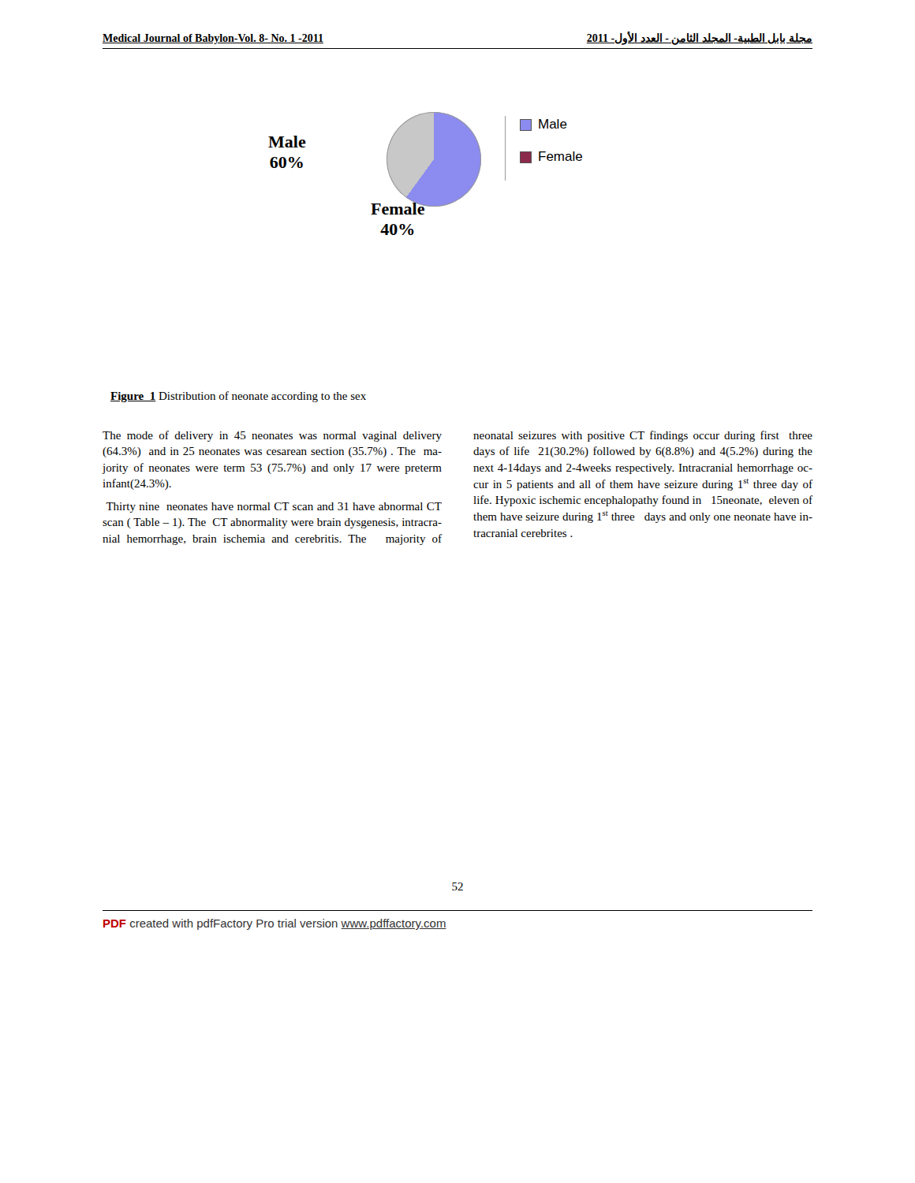Medical Journal of Babylon-Vol. 8- No. 1 -2011 مجلة بابل الطبية- المجلد الثامن - العدد الأول- 2011
Male
60%
Female
40%
Male
Female
Figure 1 Distribution of neonate according to the sex
The mode of delivery in 45 neonates was normal vaginal delivery (64.3%) and in 25 neonates was cesarean section (35.7%) . The majority of neonates were term 53 (75.7%) and only 17 were preterm infant(24.3%).
Thirty nine neonates have normal CT scan and 31 have abnormal CT scan ( Table – 1). The CT abnormality were brain dysgenesis, intracranial hemorrhage, brain ischemia and cerebritis. The majority of neonatal seizures with positive CT findings occur during first three days of life 21(30.2%) followed by 6(8.8%) and 4(5.2%) during the next 4-14days and 2-4weeks respectively. Intracranial hemorrhage occur in 5 patients and all of them have seizure during 1st three day of life. Hypoxic ischemic encephalopathy found in 15neonate, eleven of them have seizure during 1st three days and only one neonate have intracranial cerebrites .
52
PDF created with pdfFactory Pro trial version www.pdffactory.com